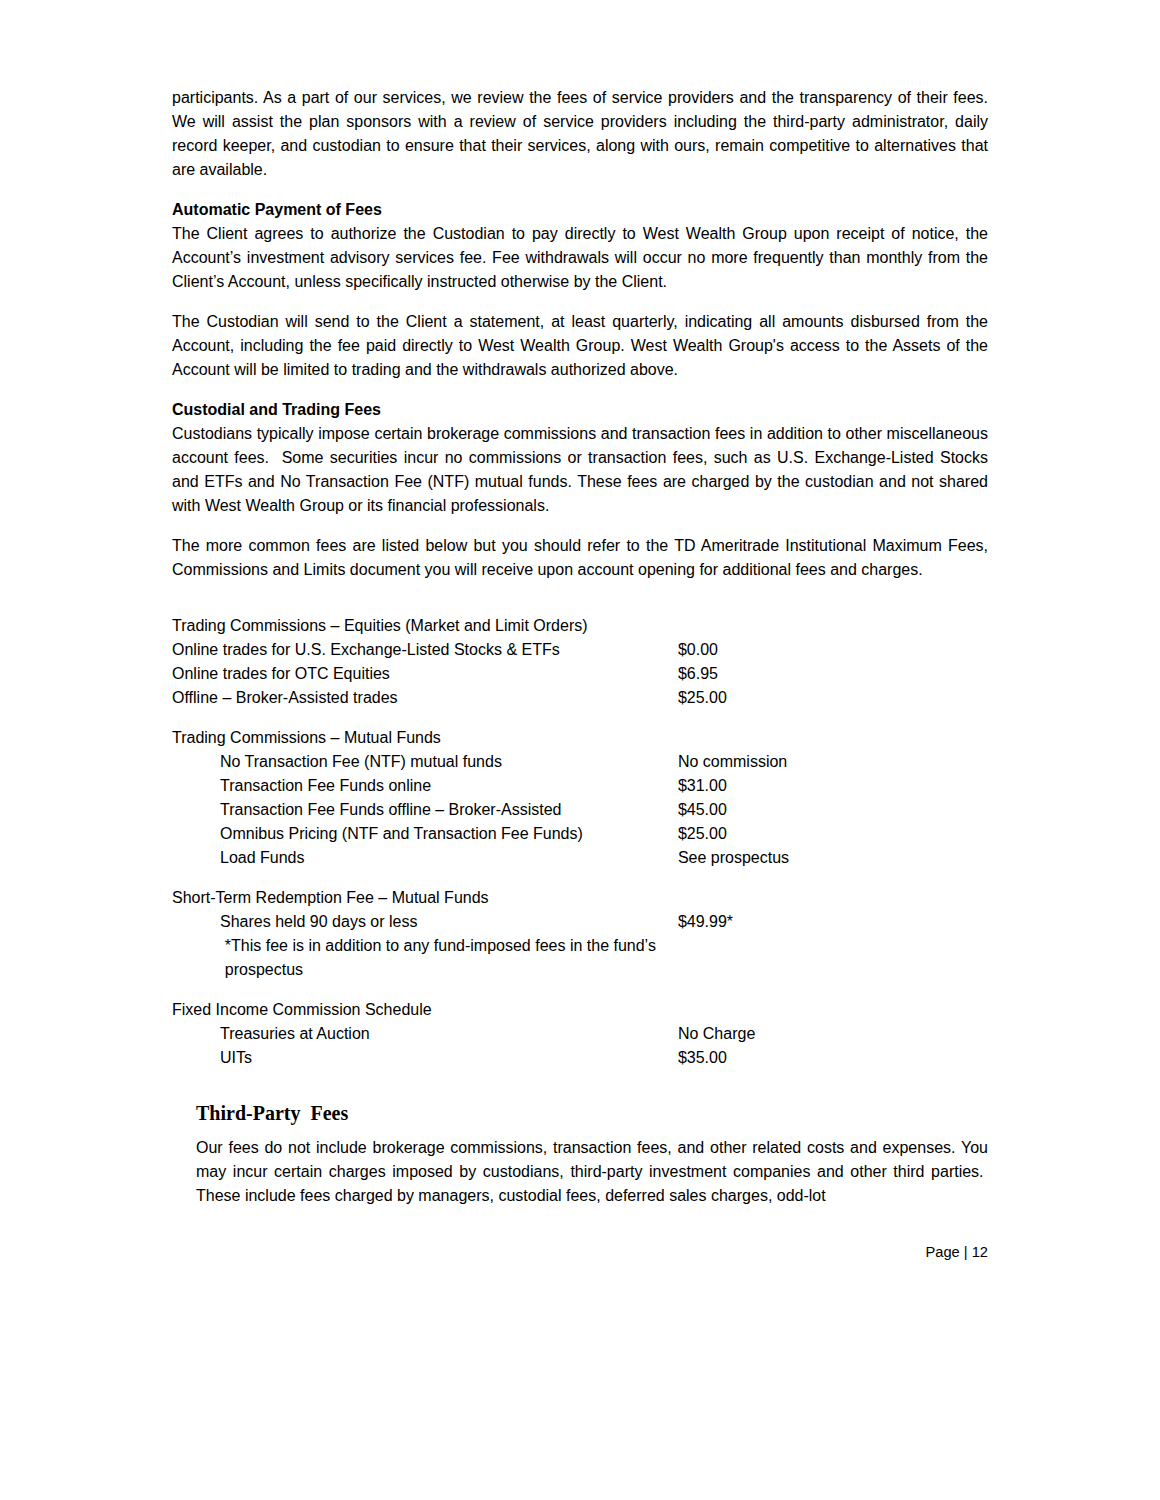participants. As a part of our services, we review the fees of service providers and the transparency of their fees. We will assist the plan sponsors with a review of service providers including the third-party administrator, daily record keeper, and custodian to ensure that their services, along with ours, remain competitive to alternatives that are available.
Automatic Payment of Fees
The Client agrees to authorize the Custodian to pay directly to West Wealth Group upon receipt of notice, the Account’s investment advisory services fee. Fee withdrawals will occur no more frequently than monthly from the Client’s Account, unless specifically instructed otherwise by the Client.
The Custodian will send to the Client a statement, at least quarterly, indicating all amounts disbursed from the Account, including the fee paid directly to West Wealth Group. West Wealth Group's access to the Assets of the Account will be limited to trading and the withdrawals authorized above.
Custodial and Trading Fees
Custodians typically impose certain brokerage commissions and transaction fees in addition to other miscellaneous account fees. Some securities incur no commissions or transaction fees, such as U.S. Exchange-Listed Stocks and ETFs and No Transaction Fee (NTF) mutual funds. These fees are charged by the custodian and not shared with West Wealth Group or its financial professionals.
The more common fees are listed below but you should refer to the TD Ameritrade Institutional Maximum Fees, Commissions and Limits document you will receive upon account opening for additional fees and charges.
| Trading Commissions – Equities (Market and Limit Orders) | |
| Online trades for U.S. Exchange-Listed Stocks & ETFs | $0.00 |
| Online trades for OTC Equities | $6.95 |
| Offline – Broker-Assisted trades | $25.00 |
| Trading Commissions – Mutual Funds | |
| No Transaction Fee (NTF) mutual funds | No commission |
| Transaction Fee Funds online | $31.00 |
| Transaction Fee Funds offline – Broker-Assisted | $45.00 |
| Omnibus Pricing (NTF and Transaction Fee Funds) | $25.00 |
| Load Funds | See prospectus |
| Short-Term Redemption Fee – Mutual Funds | |
| Shares held 90 days or less | $49.99* |
| *This fee is in addition to any fund-imposed fees in the fund’s prospectus | |
| Fixed Income Commission Schedule | |
| Treasuries at Auction | No Charge |
| UITs | $35.00 |
Third-Party Fees
Our fees do not include brokerage commissions, transaction fees, and other related costs and expenses. You may incur certain charges imposed by custodians, third-party investment companies and other third parties. These include fees charged by managers, custodial fees, deferred sales charges, odd-lot
Page | 12